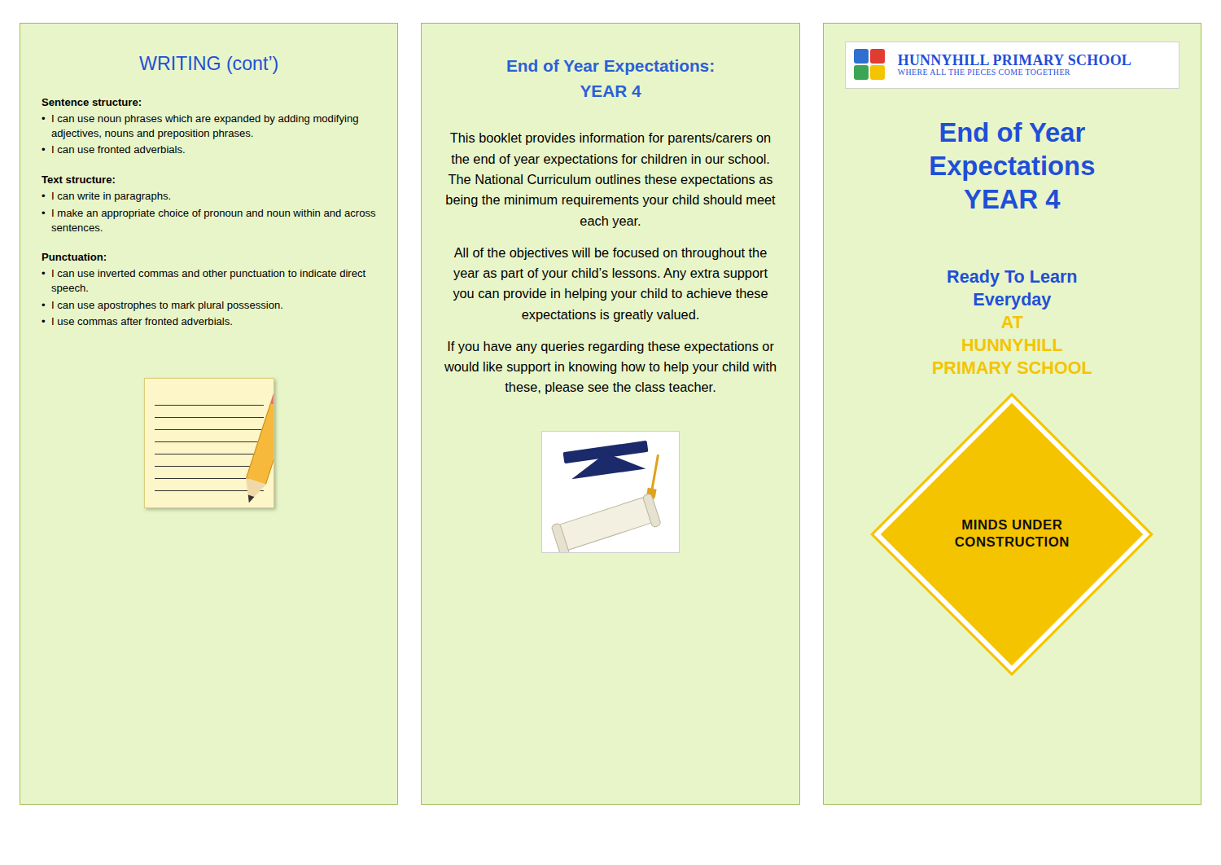WRITING (cont’)
Sentence structure:
I can use noun phrases which are expanded by adding modifying adjectives, nouns and preposition phrases.
I can use fronted adverbials.
Text structure:
I can write in paragraphs.
I make an appropriate choice of pronoun and noun within and across sentences.
Punctuation:
I can use inverted commas and other punctuation to indicate direct speech.
I can use apostrophes to mark plural possession.
I use commas after fronted adverbials.
End of Year Expectations:
YEAR 4
This booklet provides information for parents/carers on the end of year expectations for children in our school. The National Curriculum outlines these expectations as being the minimum requirements your child should meet each year.
All of the objectives will be focused on throughout the year as part of your child’s lessons. Any extra support you can provide in helping your child to achieve these expectations is greatly valued.
If you have any queries regarding these expectations or would like support in knowing how to help your child with these, please see the class teacher.
HUNNYHILL PRIMARY SCHOOL
WHERE ALL THE PIECES COME TOGETHER
End of Year
Expectations
YEAR 4
Ready To Learn
Everyday AT HUNNYHILL
PRIMARY SCHOOL
MINDS UNDER CONSTRUCTION